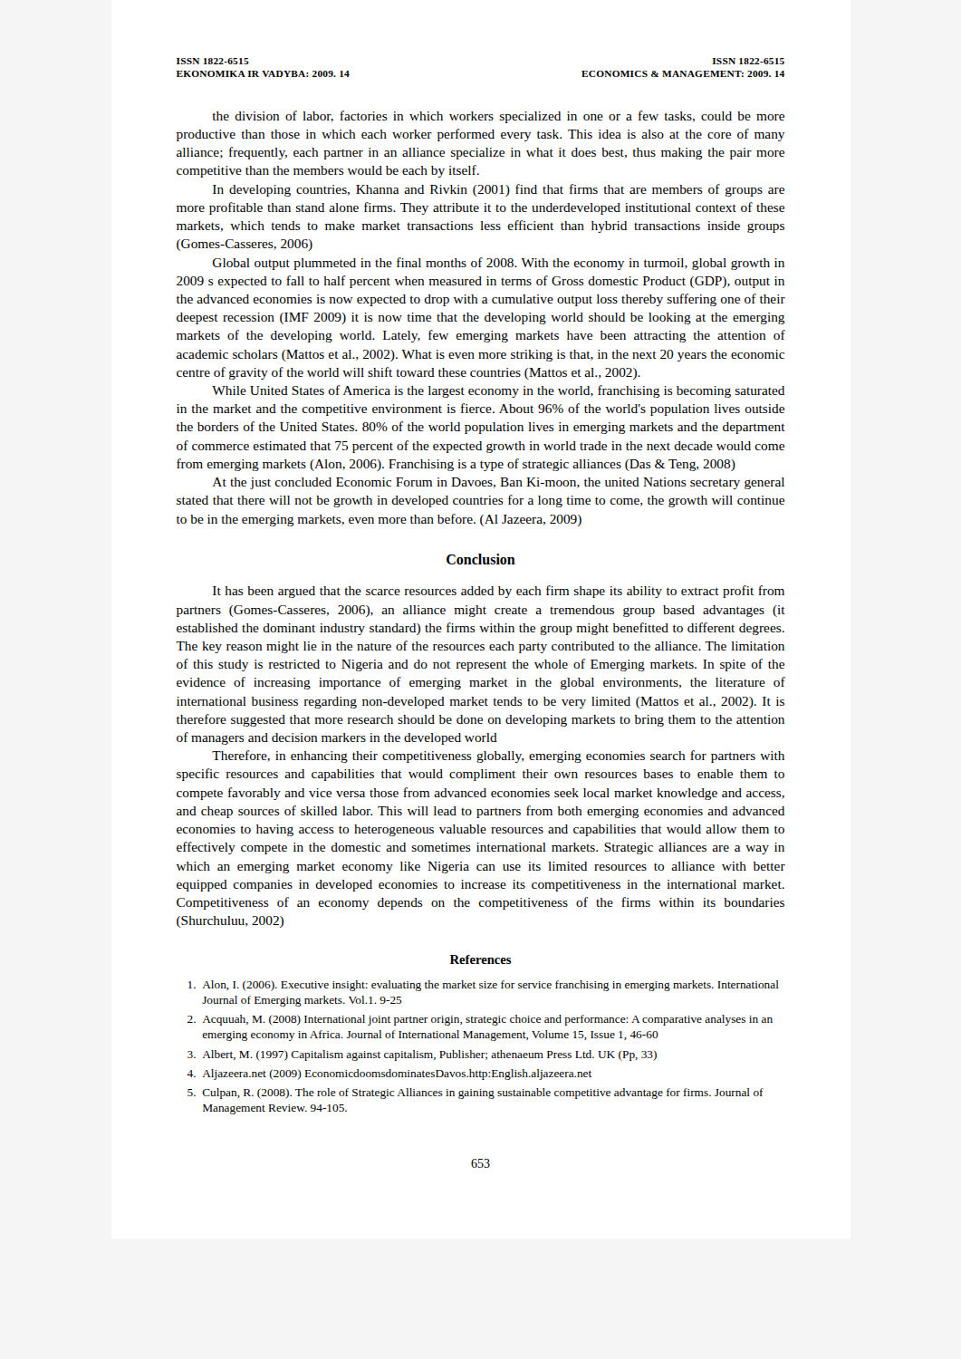ISSN 1822-6515
EKONOMIKA IR VADYBA: 2009. 14
ISSN 1822-6515
ECONOMICS & MANAGEMENT: 2009. 14
the division of labor, factories in which workers specialized in one or a few tasks, could be more productive than those in which each worker performed every task. This idea is also at the core of many alliance; frequently, each partner in an alliance specialize in what it does best, thus making the pair more competitive than the members would be each by itself.
In developing countries, Khanna and Rivkin (2001) find that firms that are members of groups are more profitable than stand alone firms. They attribute it to the underdeveloped institutional context of these markets, which tends to make market transactions less efficient than hybrid transactions inside groups (Gomes-Casseres, 2006)
Global output plummeted in the final months of 2008. With the economy in turmoil, global growth in 2009 s expected to fall to half percent when measured in terms of Gross domestic Product (GDP), output in the advanced economies is now expected to drop with a cumulative output loss thereby suffering one of their deepest recession (IMF 2009) it is now time that the developing world should be looking at the emerging markets of the developing world. Lately, few emerging markets have been attracting the attention of academic scholars (Mattos et al., 2002). What is even more striking is that, in the next 20 years the economic centre of gravity of the world will shift toward these countries (Mattos et al., 2002).
While United States of America is the largest economy in the world, franchising is becoming saturated in the market and the competitive environment is fierce. About 96% of the world's population lives outside the borders of the United States. 80% of the world population lives in emerging markets and the department of commerce estimated that 75 percent of the expected growth in world trade in the next decade would come from emerging markets (Alon, 2006). Franchising is a type of strategic alliances (Das & Teng, 2008)
At the just concluded Economic Forum in Davoes, Ban Ki-moon, the united Nations secretary general stated that there will not be growth in developed countries for a long time to come, the growth will continue to be in the emerging markets, even more than before. (Al Jazeera, 2009)
Conclusion
It has been argued that the scarce resources added by each firm shape its ability to extract profit from partners (Gomes-Casseres, 2006), an alliance might create a tremendous group based advantages (it established the dominant industry standard) the firms within the group might benefitted to different degrees. The key reason might lie in the nature of the resources each party contributed to the alliance. The limitation of this study is restricted to Nigeria and do not represent the whole of Emerging markets. In spite of the evidence of increasing importance of emerging market in the global environments, the literature of international business regarding non-developed market tends to be very limited (Mattos et al., 2002). It is therefore suggested that more research should be done on developing markets to bring them to the attention of managers and decision markers in the developed world
Therefore, in enhancing their competitiveness globally, emerging economies search for partners with specific resources and capabilities that would compliment their own resources bases to enable them to compete favorably and vice versa those from advanced economies seek local market knowledge and access, and cheap sources of skilled labor. This will lead to partners from both emerging economies and advanced economies to having access to heterogeneous valuable resources and capabilities that would allow them to effectively compete in the domestic and sometimes international markets. Strategic alliances are a way in which an emerging market economy like Nigeria can use its limited resources to alliance with better equipped companies in developed economies to increase its competitiveness in the international market. Competitiveness of an economy depends on the competitiveness of the firms within its boundaries (Shurchuluu, 2002)
References
Alon, I. (2006). Executive insight: evaluating the market size for service franchising in emerging markets. International Journal of Emerging markets. Vol.1. 9-25
Acquuah, M. (2008) International joint partner origin, strategic choice and performance: A comparative analyses in an emerging economy in Africa. Journal of International Management, Volume 15, Issue 1, 46-60
Albert, M. (1997) Capitalism against capitalism, Publisher; athenaeum Press Ltd. UK (Pp, 33)
Aljazeera.net (2009) EconomicdoomsdominatesDavos.http:English.aljazeera.net
Culpan, R. (2008). The role of Strategic Alliances in gaining sustainable competitive advantage for firms. Journal of Management Review. 94-105.
653